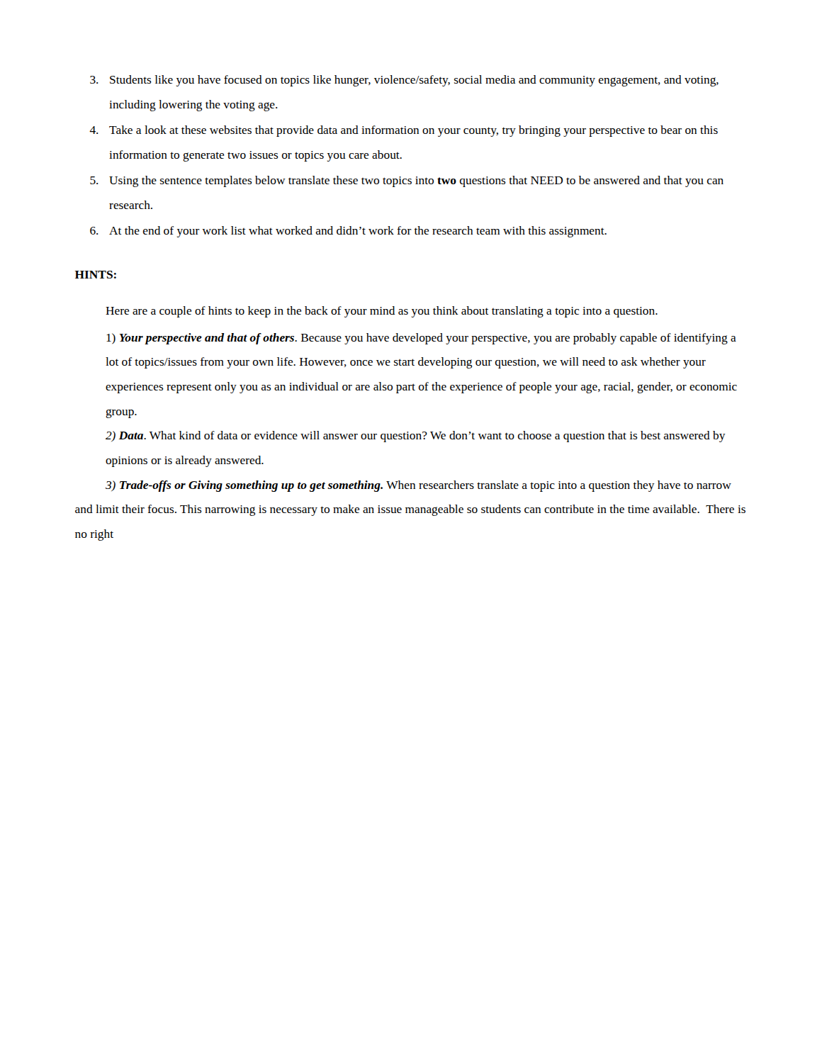Students like you have focused on topics like hunger, violence/safety, social media and community engagement, and voting, including lowering the voting age.
Take a look at these websites that provide data and information on your county, try bringing your perspective to bear on this information to generate two issues or topics you care about.
Using the sentence templates below translate these two topics into two questions that NEED to be answered and that you can research.
At the end of your work list what worked and didn’t work for the research team with this assignment.
HINTS:
Here are a couple of hints to keep in the back of your mind as you think about translating a topic into a question.
1) Your perspective and that of others. Because you have developed your perspective, you are probably capable of identifying a lot of topics/issues from your own life. However, once we start developing our question, we will need to ask whether your experiences represent only you as an individual or are also part of the experience of people your age, racial, gender, or economic group.
2) Data. What kind of data or evidence will answer our question? We don’t want to choose a question that is best answered by opinions or is already answered.
3) Trade-offs or Giving something up to get something. When researchers translate a topic into a question they have to narrow and limit their focus. This narrowing is necessary to make an issue manageable so students can contribute in the time available. There is no right